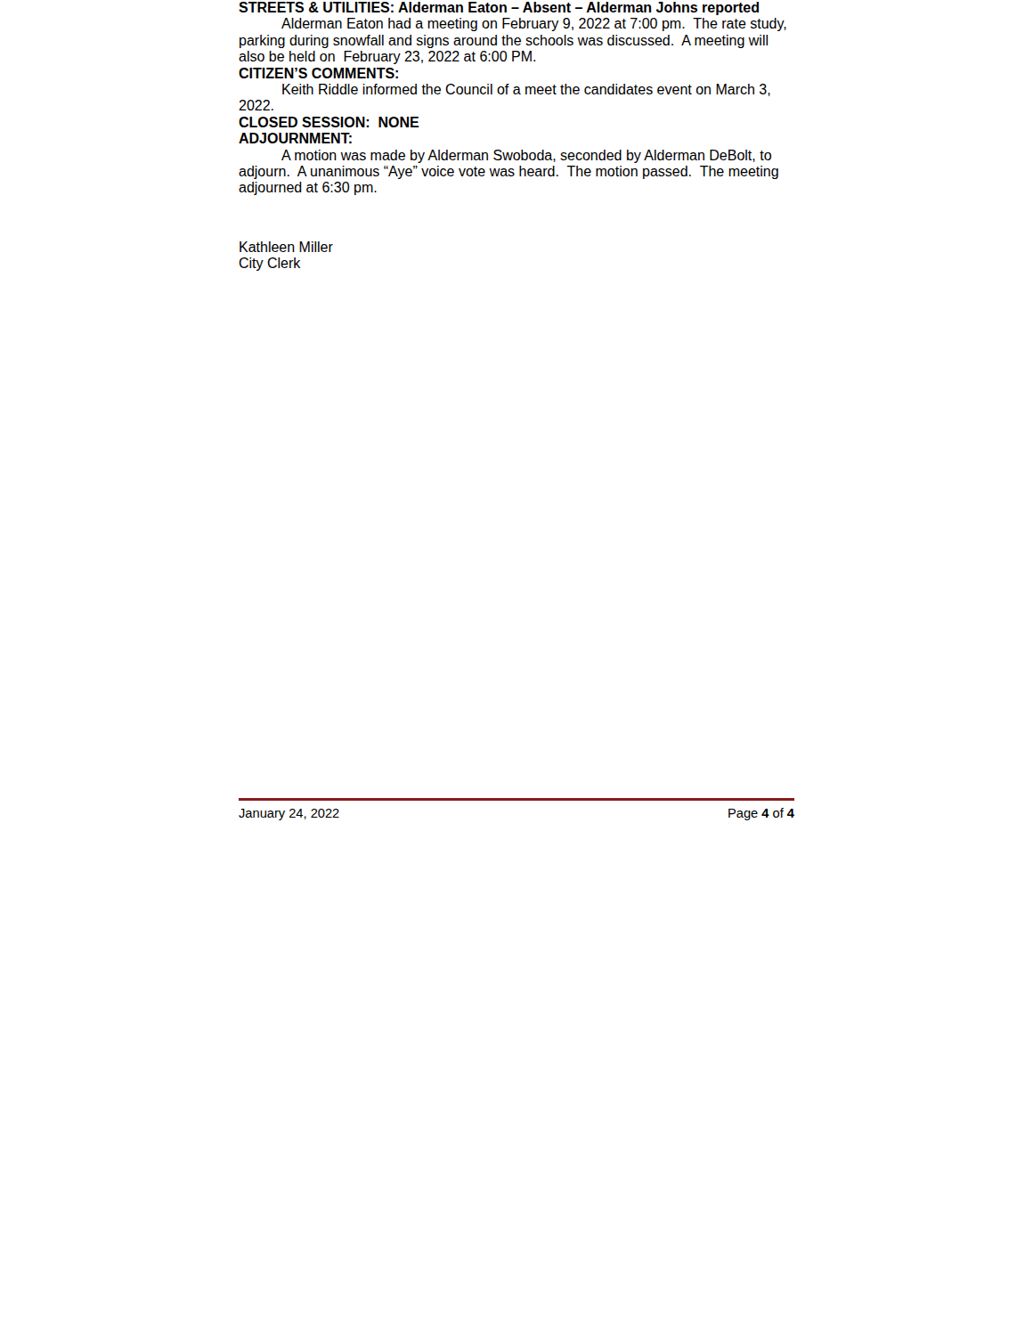STREETS & UTILITIES: Alderman Eaton – Absent – Alderman Johns reported
Alderman Eaton had a meeting on February 9, 2022 at 7:00 pm. The rate study, parking during snowfall and signs around the schools was discussed. A meeting will also be held on February 23, 2022 at 6:00 PM.
CITIZEN’S COMMENTS:
Keith Riddle informed the Council of a meet the candidates event on March 3, 2022.
CLOSED SESSION: NONE
ADJOURNMENT:
A motion was made by Alderman Swoboda, seconded by Alderman DeBolt, to adjourn. A unanimous “Aye” voice vote was heard. The motion passed. The meeting adjourned at 6:30 pm.
Kathleen Miller
City Clerk
January 24, 2022 Page 4 of 4